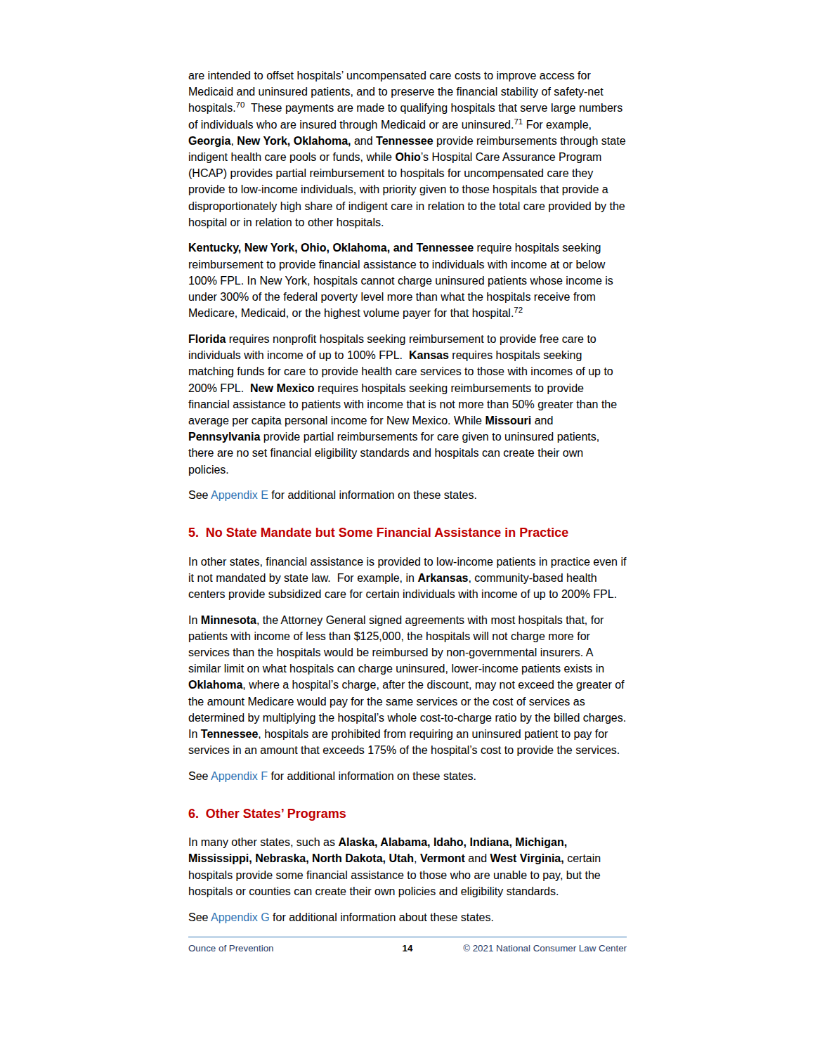are intended to offset hospitals’ uncompensated care costs to improve access for Medicaid and uninsured patients, and to preserve the financial stability of safety-net hospitals.70 These payments are made to qualifying hospitals that serve large numbers of individuals who are insured through Medicaid or are uninsured.71 For example, Georgia, New York, Oklahoma, and Tennessee provide reimbursements through state indigent health care pools or funds, while Ohio’s Hospital Care Assurance Program (HCAP) provides partial reimbursement to hospitals for uncompensated care they provide to low-income individuals, with priority given to those hospitals that provide a disproportionately high share of indigent care in relation to the total care provided by the hospital or in relation to other hospitals.
Kentucky, New York, Ohio, Oklahoma, and Tennessee require hospitals seeking reimbursement to provide financial assistance to individuals with income at or below 100% FPL. In New York, hospitals cannot charge uninsured patients whose income is under 300% of the federal poverty level more than what the hospitals receive from Medicare, Medicaid, or the highest volume payer for that hospital.72
Florida requires nonprofit hospitals seeking reimbursement to provide free care to individuals with income of up to 100% FPL. Kansas requires hospitals seeking matching funds for care to provide health care services to those with incomes of up to 200% FPL. New Mexico requires hospitals seeking reimbursements to provide financial assistance to patients with income that is not more than 50% greater than the average per capita personal income for New Mexico. While Missouri and Pennsylvania provide partial reimbursements for care given to uninsured patients, there are no set financial eligibility standards and hospitals can create their own policies.
See Appendix E for additional information on these states.
5. No State Mandate but Some Financial Assistance in Practice
In other states, financial assistance is provided to low-income patients in practice even if it not mandated by state law. For example, in Arkansas, community-based health centers provide subsidized care for certain individuals with income of up to 200% FPL.
In Minnesota, the Attorney General signed agreements with most hospitals that, for patients with income of less than $125,000, the hospitals will not charge more for services than the hospitals would be reimbursed by non-governmental insurers. A similar limit on what hospitals can charge uninsured, lower-income patients exists in Oklahoma, where a hospital’s charge, after the discount, may not exceed the greater of the amount Medicare would pay for the same services or the cost of services as determined by multiplying the hospital’s whole cost-to-charge ratio by the billed charges. In Tennessee, hospitals are prohibited from requiring an uninsured patient to pay for services in an amount that exceeds 175% of the hospital’s cost to provide the services.
See Appendix F for additional information on these states.
6. Other States’ Programs
In many other states, such as Alaska, Alabama, Idaho, Indiana, Michigan, Mississippi, Nebraska, North Dakota, Utah, Vermont and West Virginia, certain hospitals provide some financial assistance to those who are unable to pay, but the hospitals or counties can create their own policies and eligibility standards.
See Appendix G for additional information about these states.
Ounce of Prevention 14 © 2021 National Consumer Law Center